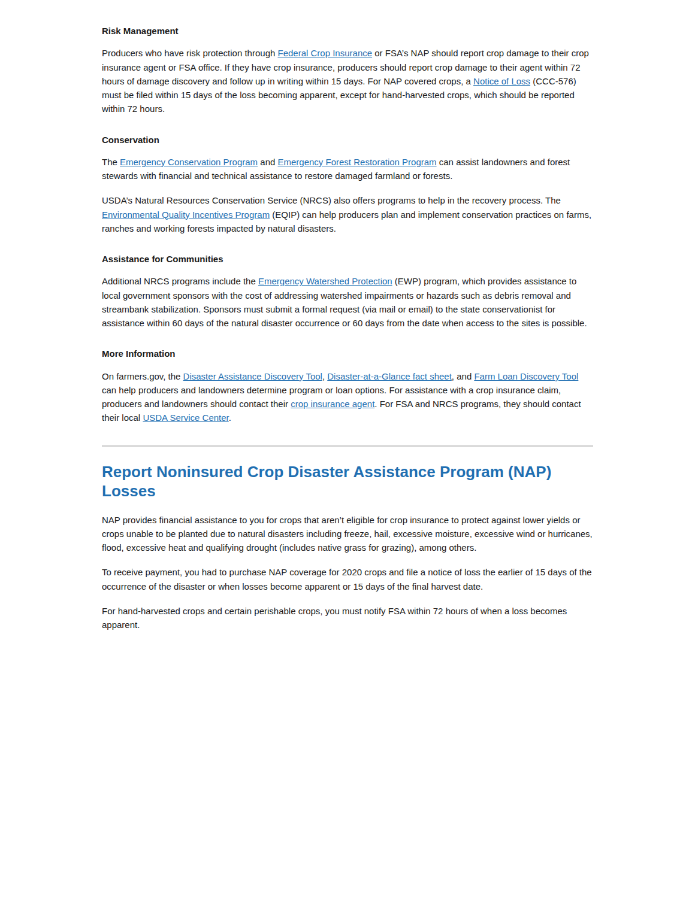Risk Management
Producers who have risk protection through Federal Crop Insurance or FSA’s NAP should report crop damage to their crop insurance agent or FSA office. If they have crop insurance, producers should report crop damage to their agent within 72 hours of damage discovery and follow up in writing within 15 days. For NAP covered crops, a Notice of Loss (CCC-576) must be filed within 15 days of the loss becoming apparent, except for hand-harvested crops, which should be reported within 72 hours.
Conservation
The Emergency Conservation Program and Emergency Forest Restoration Program can assist landowners and forest stewards with financial and technical assistance to restore damaged farmland or forests.
USDA’s Natural Resources Conservation Service (NRCS) also offers programs to help in the recovery process. The Environmental Quality Incentives Program (EQIP) can help producers plan and implement conservation practices on farms, ranches and working forests impacted by natural disasters.
Assistance for Communities
Additional NRCS programs include the Emergency Watershed Protection (EWP) program, which provides assistance to local government sponsors with the cost of addressing watershed impairments or hazards such as debris removal and streambank stabilization. Sponsors must submit a formal request (via mail or email) to the state conservationist for assistance within 60 days of the natural disaster occurrence or 60 days from the date when access to the sites is possible.
More Information
On farmers.gov, the Disaster Assistance Discovery Tool, Disaster-at-a-Glance fact sheet, and Farm Loan Discovery Tool can help producers and landowners determine program or loan options. For assistance with a crop insurance claim, producers and landowners should contact their crop insurance agent. For FSA and NRCS programs, they should contact their local USDA Service Center.
Report Noninsured Crop Disaster Assistance Program (NAP) Losses
NAP provides financial assistance to you for crops that aren’t eligible for crop insurance to protect against lower yields or crops unable to be planted due to natural disasters including freeze, hail, excessive moisture, excessive wind or hurricanes, flood, excessive heat and qualifying drought (includes native grass for grazing), among others.
To receive payment, you had to purchase NAP coverage for 2020 crops and file a notice of loss the earlier of 15 days of the occurrence of the disaster or when losses become apparent or 15 days of the final harvest date.
For hand-harvested crops and certain perishable crops, you must notify FSA within 72 hours of when a loss becomes apparent.